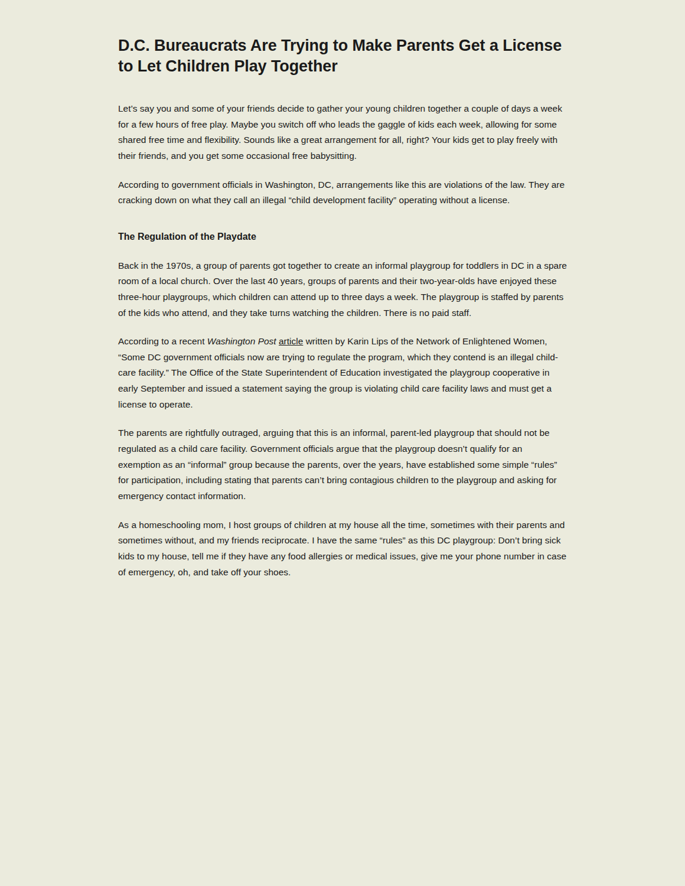D.C. Bureaucrats Are Trying to Make Parents Get a License to Let Children Play Together
Let’s say you and some of your friends decide to gather your young children together a couple of days a week for a few hours of free play. Maybe you switch off who leads the gaggle of kids each week, allowing for some shared free time and flexibility. Sounds like a great arrangement for all, right? Your kids get to play freely with their friends, and you get some occasional free babysitting.
According to government officials in Washington, DC, arrangements like this are violations of the law. They are cracking down on what they call an illegal “child development facility” operating without a license.
The Regulation of the Playdate
Back in the 1970s, a group of parents got together to create an informal playgroup for toddlers in DC in a spare room of a local church. Over the last 40 years, groups of parents and their two-year-olds have enjoyed these three-hour playgroups, which children can attend up to three days a week. The playgroup is staffed by parents of the kids who attend, and they take turns watching the children. There is no paid staff.
According to a recent Washington Post article written by Karin Lips of the Network of Enlightened Women, “Some DC government officials now are trying to regulate the program, which they contend is an illegal child-care facility.” The Office of the State Superintendent of Education investigated the playgroup cooperative in early September and issued a statement saying the group is violating child care facility laws and must get a license to operate.
The parents are rightfully outraged, arguing that this is an informal, parent-led playgroup that should not be regulated as a child care facility. Government officials argue that the playgroup doesn’t qualify for an exemption as an “informal” group because the parents, over the years, have established some simple “rules” for participation, including stating that parents can’t bring contagious children to the playgroup and asking for emergency contact information.
As a homeschooling mom, I host groups of children at my house all the time, sometimes with their parents and sometimes without, and my friends reciprocate. I have the same “rules” as this DC playgroup: Don’t bring sick kids to my house, tell me if they have any food allergies or medical issues, give me your phone number in case of emergency, oh, and take off your shoes.